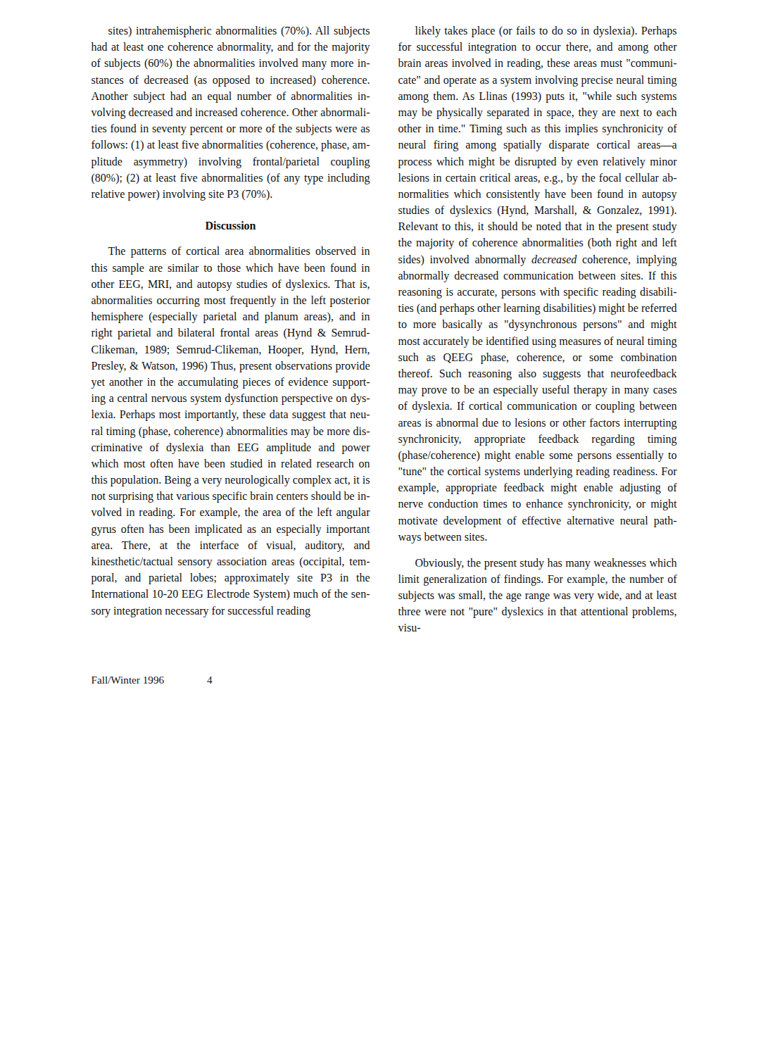sites) intrahemispheric abnormalities (70%). All subjects had at least one coherence abnormality, and for the majority of subjects (60%) the abnormalities involved many more instances of decreased (as opposed to increased) coherence. Another subject had an equal number of abnormalities involving decreased and increased coherence. Other abnormalities found in seventy percent or more of the subjects were as follows: (1) at least five abnormalities (coherence, phase, amplitude asymmetry) involving frontal/parietal coupling (80%); (2) at least five abnormalities (of any type including relative power) involving site P3 (70%).
Discussion
The patterns of cortical area abnormalities observed in this sample are similar to those which have been found in other EEG, MRI, and autopsy studies of dyslexics. That is, abnormalities occurring most frequently in the left posterior hemisphere (especially parietal and planum areas), and in right parietal and bilateral frontal areas (Hynd & Semrud-Clikeman, 1989; Semrud-Clikeman, Hooper, Hynd, Hern, Presley, & Watson, 1996) Thus, present observations provide yet another in the accumulating pieces of evidence supporting a central nervous system dysfunction perspective on dyslexia. Perhaps most importantly, these data suggest that neural timing (phase, coherence) abnormalities may be more discriminative of dyslexia than EEG amplitude and power which most often have been studied in related research on this population. Being a very neurologically complex act, it is not surprising that various specific brain centers should be involved in reading. For example, the area of the left angular gyrus often has been implicated as an especially important area. There, at the interface of visual, auditory, and kinesthetic/tactual sensory association areas (occipital, temporal, and parietal lobes; approximately site P3 in the International 10-20 EEG Electrode System) much of the sensory integration necessary for successful reading
likely takes place (or fails to do so in dyslexia). Perhaps for successful integration to occur there, and among other brain areas involved in reading, these areas must "communicate" and operate as a system involving precise neural timing among them. As Llinas (1993) puts it, "while such systems may be physically separated in space, they are next to each other in time." Timing such as this implies synchronicity of neural firing among spatially disparate cortical areas—a process which might be disrupted by even relatively minor lesions in certain critical areas, e.g., by the focal cellular abnormalities which consistently have been found in autopsy studies of dyslexics (Hynd, Marshall, & Gonzalez, 1991). Relevant to this, it should be noted that in the present study the majority of coherence abnormalities (both right and left sides) involved abnormally decreased coherence, implying abnormally decreased communication between sites. If this reasoning is accurate, persons with specific reading disabilities (and perhaps other learning disabilities) might be referred to more basically as "dysynchronous persons" and might most accurately be identified using measures of neural timing such as QEEG phase, coherence, or some combination thereof. Such reasoning also suggests that neurofeedback may prove to be an especially useful therapy in many cases of dyslexia. If cortical communication or coupling between areas is abnormal due to lesions or other factors interrupting synchronicity, appropriate feedback regarding timing (phase/coherence) might enable some persons essentially to "tune" the cortical systems underlying reading readiness. For example, appropriate feedback might enable adjusting of nerve conduction times to enhance synchronicity, or might motivate development of effective alternative neural pathways between sites.
Obviously, the present study has many weaknesses which limit generalization of findings. For example, the number of subjects was small, the age range was very wide, and at least three were not "pure" dyslexics in that attentional problems, visu-
Fall/Winter 1996 4